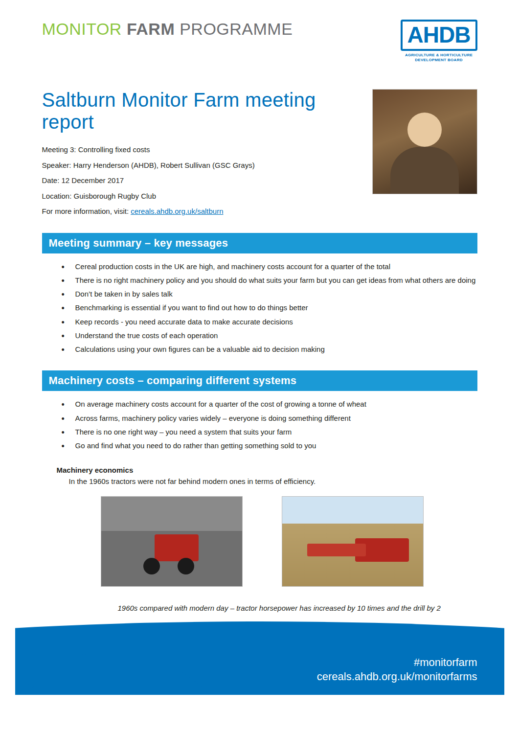MONITOR FARM PROGRAMME
AHDB
AGRICULTURE & HORTICULTURE
DEVELOPMENT BOARD
Saltburn Monitor Farm meeting report
Meeting 3: Controlling fixed costs
Speaker: Harry Henderson (AHDB), Robert Sullivan (GSC Grays)
Date: 12 December 2017
Location: Guisborough Rugby Club
For more information, visit: cereals.ahdb.org.uk/saltburn
Meeting summary – key messages
Cereal production costs in the UK are high, and machinery costs account for a quarter of the total
There is no right machinery policy and you should do what suits your farm but you can get ideas from what others are doing
Don’t be taken in by sales talk
Benchmarking is essential if you want to find out how to do things better
Keep records - you need accurate data to make accurate decisions
Understand the true costs of each operation
Calculations using your own figures can be a valuable aid to decision making
Machinery costs – comparing different systems
On average machinery costs account for a quarter of the cost of growing a tonne of wheat
Across farms, machinery policy varies widely – everyone is doing something different
There is no one right way – you need a system that suits your farm
Go and find what you need to do rather than getting something sold to you
Machinery economics
In the 1960s tractors were not far behind modern ones in terms of efficiency.
1960s compared with modern day – tractor horsepower has increased by 10 times and the drill by 2
#monitorfarm
cereals.ahdb.org.uk/monitorfarms